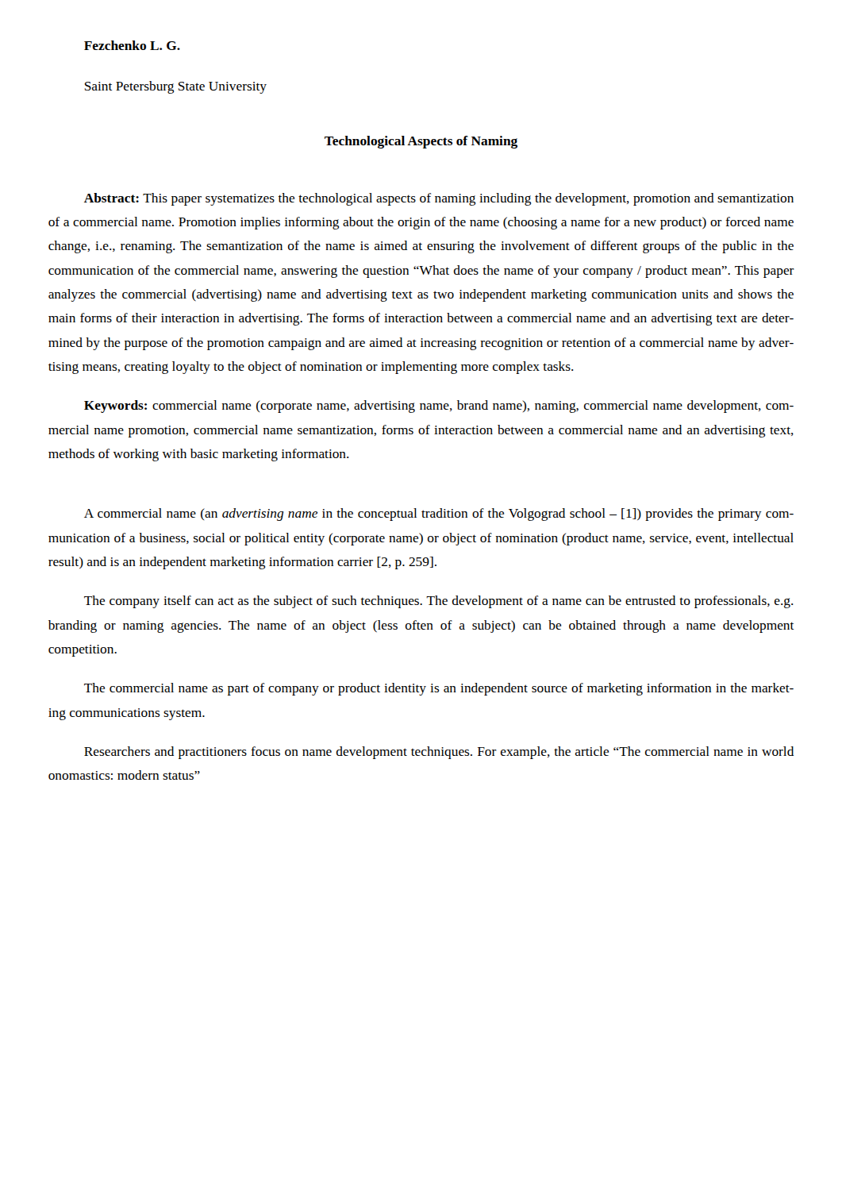Fezchenko L. G.
Saint Petersburg State University
Technological Aspects of Naming
Abstract: This paper systematizes the technological aspects of naming including the development, promotion and semantization of a commercial name. Promotion implies informing about the origin of the name (choosing a name for a new product) or forced name change, i.e., renaming. The semantization of the name is aimed at ensuring the involvement of different groups of the public in the communication of the commercial name, answering the question “What does the name of your company / product mean”. This paper analyzes the commercial (advertising) name and advertising text as two independent marketing communication units and shows the main forms of their interaction in advertising. The forms of interaction between a commercial name and an advertising text are determined by the purpose of the promotion campaign and are aimed at increasing recognition or retention of a commercial name by advertising means, creating loyalty to the object of nomination or implementing more complex tasks.
Keywords: commercial name (corporate name, advertising name, brand name), naming, commercial name development, commercial name promotion, commercial name semantization, forms of interaction between a commercial name and an advertising text, methods of working with basic marketing information.
A commercial name (an advertising name in the conceptual tradition of the Volgograd school – [1]) provides the primary communication of a business, social or political entity (corporate name) or object of nomination (product name, service, event, intellectual result) and is an independent marketing information carrier [2, p. 259].
The company itself can act as the subject of such techniques. The development of a name can be entrusted to professionals, e.g. branding or naming agencies. The name of an object (less often of a subject) can be obtained through a name development competition.
The commercial name as part of company or product identity is an independent source of marketing information in the marketing communications system.
Researchers and practitioners focus on name development techniques. For example, the article “The commercial name in world onomastics: modern status”